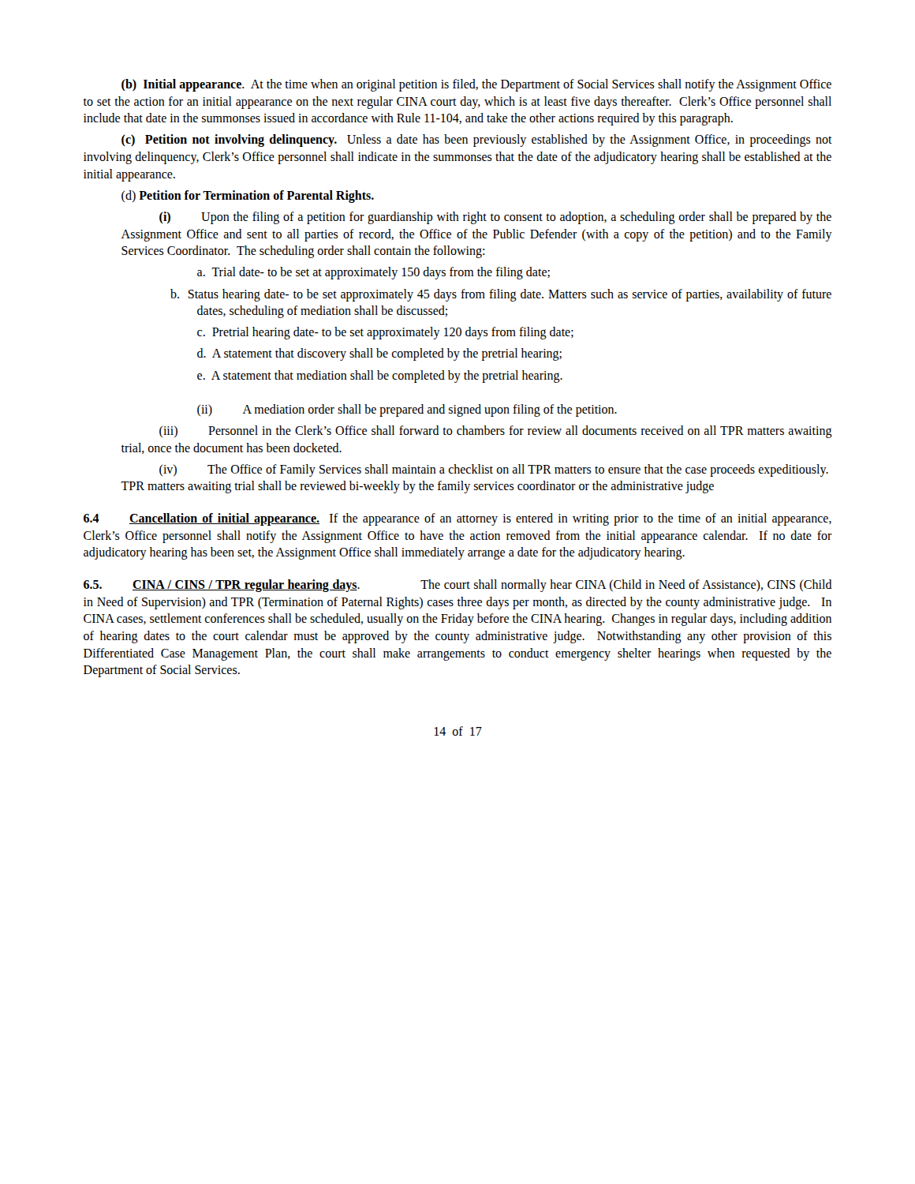(b) Initial appearance. At the time when an original petition is filed, the Department of Social Services shall notify the Assignment Office to set the action for an initial appearance on the next regular CINA court day, which is at least five days thereafter. Clerk’s Office personnel shall include that date in the summonses issued in accordance with Rule 11-104, and take the other actions required by this paragraph.
(c) Petition not involving delinquency. Unless a date has been previously established by the Assignment Office, in proceedings not involving delinquency, Clerk’s Office personnel shall indicate in the summonses that the date of the adjudicatory hearing shall be established at the initial appearance.
(d) Petition for Termination of Parental Rights.
(i) Upon the filing of a petition for guardianship with right to consent to adoption, a scheduling order shall be prepared by the Assignment Office and sent to all parties of record, the Office of the Public Defender (with a copy of the petition) and to the Family Services Coordinator. The scheduling order shall contain the following:
a. Trial date- to be set at approximately 150 days from the filing date;
b. Status hearing date- to be set approximately 45 days from filing date. Matters such as service of parties, availability of future dates, scheduling of mediation shall be discussed;
c. Pretrial hearing date- to be set approximately 120 days from filing date;
d. A statement that discovery shall be completed by the pretrial hearing;
e. A statement that mediation shall be completed by the pretrial hearing.
(ii) A mediation order shall be prepared and signed upon filing of the petition.
(iii) Personnel in the Clerk’s Office shall forward to chambers for review all documents received on all TPR matters awaiting trial, once the document has been docketed.
(iv) The Office of Family Services shall maintain a checklist on all TPR matters to ensure that the case proceeds expeditiously. TPR matters awaiting trial shall be reviewed bi-weekly by the family services coordinator or the administrative judge
6.4 Cancellation of initial appearance. If the appearance of an attorney is entered in writing prior to the time of an initial appearance, Clerk’s Office personnel shall notify the Assignment Office to have the action removed from the initial appearance calendar. If no date for adjudicatory hearing has been set, the Assignment Office shall immediately arrange a date for the adjudicatory hearing.
6.5. CINA / CINS / TPR regular hearing days. The court shall normally hear CINA (Child in Need of Assistance), CINS (Child in Need of Supervision) and TPR (Termination of Paternal Rights) cases three days per month, as directed by the county administrative judge. In CINA cases, settlement conferences shall be scheduled, usually on the Friday before the CINA hearing. Changes in regular days, including addition of hearing dates to the court calendar must be approved by the county administrative judge. Notwithstanding any other provision of this Differentiated Case Management Plan, the court shall make arrangements to conduct emergency shelter hearings when requested by the Department of Social Services.
14 of 17